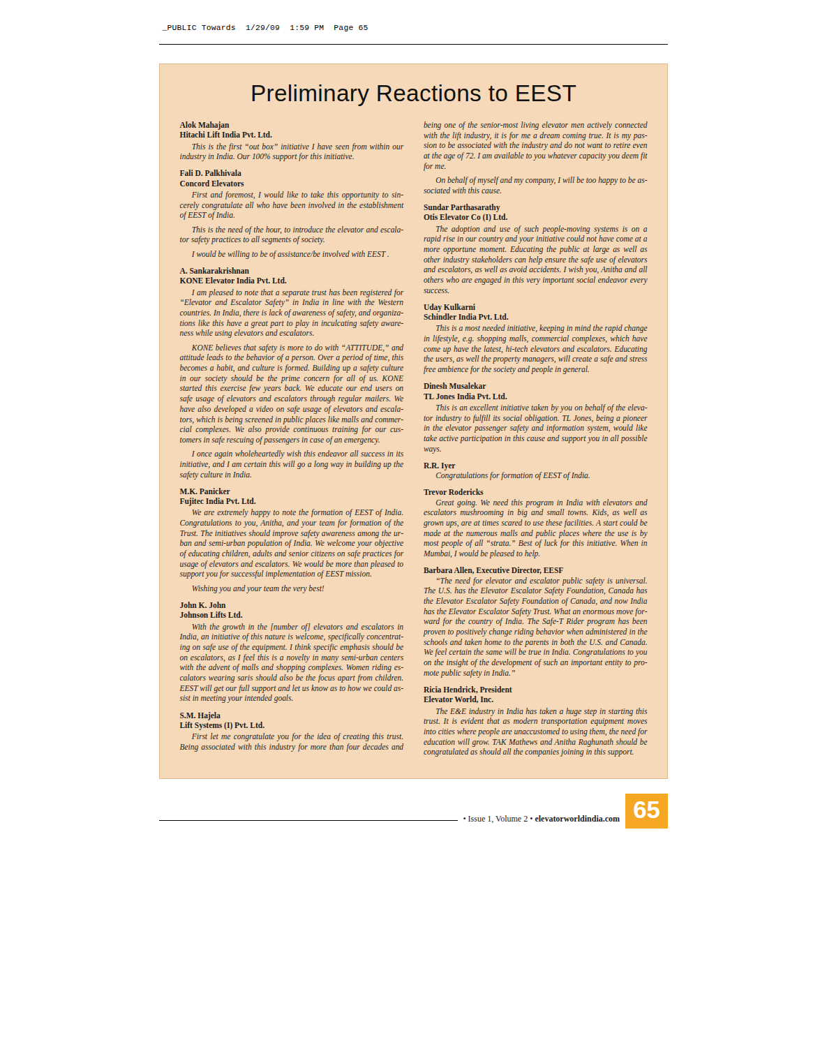_PUBLIC Towards 1/29/09 1:59 PM Page 65
Preliminary Reactions to EEST
Alok Mahajan
Hitachi Lift India Pvt. Ltd.
This is the first “out box” initiative I have seen from within our industry in India. Our 100% support for this initiative.
Fali D. Palkhivala
Concord Elevators
First and foremost, I would like to take this opportunity to sincerely congratulate all who have been involved in the establishment of EEST of India.
This is the need of the hour, to introduce the elevator and escalator safety practices to all segments of society.
I would be willing to be of assistance/be involved with EEST .
A. Sankarakrishnan
KONE Elevator India Pvt. Ltd.
I am pleased to note that a separate trust has been registered for “Elevator and Escalator Safety” in India in line with the Western countries. In India, there is lack of awareness of safety, and organizations like this have a great part to play in inculcating safety awareness while using elevators and escalators.
KONE believes that safety is more to do with “ATTITUDE,” and attitude leads to the behavior of a person. Over a period of time, this becomes a habit, and culture is formed. Building up a safety culture in our society should be the prime concern for all of us. KONE started this exercise few years back. We educate our end users on safe usage of elevators and escalators through regular mailers. We have also developed a video on safe usage of elevators and escalators, which is being screened in public places like malls and commercial complexes. We also provide continuous training for our customers in safe rescuing of passengers in case of an emergency.
I once again wholeheartedly wish this endeavor all success in its initiative, and I am certain this will go a long way in building up the safety culture in India.
M.K. Panicker
Fujitec India Pvt. Ltd.
We are extremely happy to note the formation of EEST of India. Congratulations to you, Anitha, and your team for formation of the Trust. The initiatives should improve safety awareness among the urban and semi-urban population of India. We welcome your objective of educating children, adults and senior citizens on safe practices for usage of elevators and escalators. We would be more than pleased to support you for successful implementation of EEST mission.
Wishing you and your team the very best!
John K. John
Johnson Lifts Ltd.
With the growth in the [number of] elevators and escalators in India, an initiative of this nature is welcome, specifically concentrating on safe use of the equipment. I think specific emphasis should be on escalators, as I feel this is a novelty in many semi-urban centers with the advent of malls and shopping complexes. Women riding escalators wearing saris should also be the focus apart from children. EEST will get our full support and let us know as to how we could assist in meeting your intended goals.
S.M. Hajela
Lift Systems (I) Pvt. Ltd.
First let me congratulate you for the idea of creating this trust. Being associated with this industry for more than four decades and being one of the senior-most living elevator men actively connected with the lift industry, it is for me a dream coming true. It is my passion to be associated with the industry and do not want to retire even at the age of 72. I am available to you whatever capacity you deem fit for me.
On behalf of myself and my company, I will be too happy to be associated with this cause.
Sundar Parthasarathy
Otis Elevator Co (I) Ltd.
The adoption and use of such people-moving systems is on a rapid rise in our country and your initiative could not have come at a more opportune moment. Educating the public at large as well as other industry stakeholders can help ensure the safe use of elevators and escalators, as well as avoid accidents. I wish you, Anitha and all others who are engaged in this very important social endeavor every success.
Uday Kulkarni
Schindler India Pvt. Ltd.
This is a most needed initiative, keeping in mind the rapid change in lifestyle, e.g. shopping malls, commercial complexes, which have come up have the latest, hi-tech elevators and escalators. Educating the users, as well the property managers, will create a safe and stress free ambience for the society and people in general.
Dinesh Musalekar
TL Jones India Pvt. Ltd.
This is an excellent initiative taken by you on behalf of the elevator industry to fulfill its social obligation. TL Jones, being a pioneer in the elevator passenger safety and information system, would like take active participation in this cause and support you in all possible ways.
R.R. Iyer
Congratulations for formation of EEST of India.
Trevor Rodericks
Great going. We need this program in India with elevators and escalators mushrooming in big and small towns. Kids, as well as grown ups, are at times scared to use these facilities. A start could be made at the numerous malls and public places where the use is by most people of all “strata.” Best of luck for this initiative. When in Mumbai, I would be pleased to help.
Barbara Allen, Executive Director, EESF
“The need for elevator and escalator public safety is universal. The U.S. has the Elevator Escalator Safety Foundation, Canada has the Elevator Escalator Safety Foundation of Canada, and now India has the Elevator Escalator Safety Trust. What an enormous move forward for the country of India. The Safe-T Rider program has been proven to positively change riding behavior when administered in the schools and taken home to the parents in both the U.S. and Canada. We feel certain the same will be true in India. Congratulations to you on the insight of the development of such an important entity to promote public safety in India.”
Ricia Hendrick, President
Elevator World, Inc.
The E&E industry in India has taken a huge step in starting this trust. It is evident that as modern transportation equipment moves into cities where people are unaccustomed to using them, the need for education will grow. TAK Mathews and Anitha Raghunath should be congratulated as should all the companies joining in this support.
• Issue 1, Volume 2 • elevatorworldindia.com
65